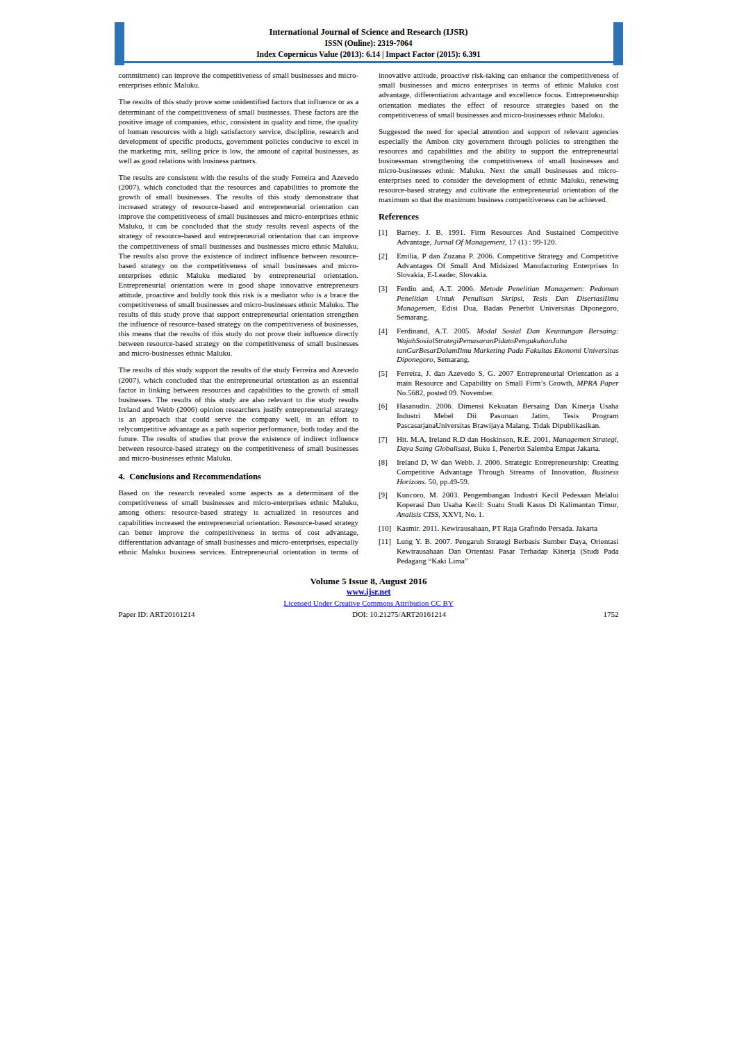International Journal of Science and Research (IJSR)
ISSN (Online): 2319-7064
Index Copernicus Value (2013): 6.14 | Impact Factor (2015): 6.391
commitment) can improve the competitiveness of small businesses and micro-enterprises ethnic Maluku.
The results of this study prove some unidentified factors that influence or as a determinant of the competitiveness of small businesses. These factors are the positive image of companies, ethic, consistent in quality and time, the quality of human resources with a high satisfactory service, discipline, research and development of specific products, government policies conducive to excel in the marketing mix, selling price is low, the amount of capital businesses, as well as good relations with business partners.
The results are consistent with the results of the study Ferreira and Azevedo (2007), which concluded that the resources and capabilities to promote the growth of small businesses. The results of this study demonstrate that increased strategy of resource-based and entrepreneurial orientation can improve the competitiveness of small businesses and micro-enterprises ethnic Maluku, it can be concluded that the study results reveal aspects of the strategy of resource-based and entrepreneurial orientation that can improve the competitiveness of small businesses and businesses micro ethnic Maluku. The results also prove the existence of indirect influence between resource-based strategy on the competitiveness of small businesses and micro-enterprises ethnic Maluku mediated by entrepreneurial orientation. Entrepreneurial orientation were in good shape innovative entrepreneurs attitude, proactive and boldly took this risk is a mediator who is a brace the competitiveness of small businesses and micro-businesses ethnic Maluku. The results of this study prove that support entrepreneurial orientation strengthen the influence of resource-based strategy on the competitiveness of businesses, this means that the results of this study do not prove their influence directly between resource-based strategy on the competitiveness of small businesses and micro-businesses ethnic Maluku.
The results of this study support the results of the study Ferreira and Azevedo (2007), which concluded that the entrepreneurial orientation as an essential factor in linking between resources and capabilities to the growth of small businesses. The results of this study are also relevant to the study results Ireland and Webb (2006) opinion researchers justify entrepreneurial strategy is an approach that could serve the company well, in an effort to relycompetitive advantage as a path superior performance, both today and the future. The results of studies that prove the existence of indirect influence between resource-based strategy on the competitiveness of small businesses and micro-businesses ethnic Maluku.
4. Conclusions and Recommendations
Based on the research revealed some aspects as a determinant of the competitiveness of small businesses and micro-enterprises ethnic Maluku, among others: resource-based strategy is actualized in resources and capabilities increased the entrepreneurial orientation. Resource-based strategy can better improve the competitiveness in terms of cost advantage, differentiation advantage of small businesses and micro-enterprises, especially ethnic Maluku business services. Entrepreneurial orientation in terms of innovative attitude, proactive risk-taking can enhance the competitiveness of small businesses and micro enterprises in terms of ethnic Maluku cost advantage, differentiation advantage and excellence focus. Entrepreneurship orientation mediates the effect of resource strategies based on the competitiveness of small businesses and micro-businesses ethnic Maluku.
Suggested the need for special attention and support of relevant agencies especially the Ambon city government through policies to strengthen the resources and capabilities and the ability to support the entrepreneurial businessman strengthening the competitiveness of small businesses and micro-businesses ethnic Maluku. Next the small businesses and micro-enterprises need to consider the development of ethnic Maluku, renewing resource-based strategy and cultivate the entrepreneurial orientation of the maximum so that the maximum business competitiveness can be achieved.
References
[1] Barney. J. B. 1991. Firm Resources And Sustained Competitive Advantage, Jurnal Of Management, 17 (1) : 99-120.
[2] Emilia, P dan Zuzana P. 2006. Competitive Strategy and Competitive Advantages Of Small And Midsized Manufacturing Enterprises In Slovakia, E-Leader, Slovakia.
[3] Ferdin and, A.T. 2006. Metode Penelitian Managemen: Pedoman Penelitian Untuk Penulisan Skripsi, Tesis Dan DisertasiIlmu Managemen, Edisi Dua, Badan Penerbit Universitas Diponegoro, Semarang.
[4] Ferdinand, A.T. 2005. Modal Sosial Dan Keuntungan Bersaing: WajahSosialStrategiPemasaranPidatoPengukuhanJaba tanGurBesarDalamIlmu Marketing Pada Fakultas Ekonomi Universitas Diponegoro, Semarang.
[5] Ferreira, J. dan Azevedo S, G. 2007 Entrepreneurial Orientation as a main Resource and Capability on Small Firm’s Growth, MPRA Paper No.5682, posted 09. November.
[6] Hasanudin. 2006. Dimensi Kekuatan Bersaing Dan Kinerja Usaha Industri Mebel Dii Pasuruan Jatim, Tesis Program PascasarjanaUniversitas Brawijaya Malang. Tidak Dipublikasikan.
[7] Hit. M.A, Ireland R.D dan Hoskinson, R.E. 2001, Managemen Strategi, Daya Saing Globalisasi, Buku 1, Penerbit Salemba Empat Jakarta.
[8] Ireland D, W dan Webb. J. 2006. Strategic Entrepreneurship: Creating Competitive Advantage Through Streams of Innovation, Business Horizons. 50, pp.49-59.
[9] Kuncoro, M. 2003. Pengembangan Industri Kecil Pedesaan Melalui Koperasi Dan Usaha Kecil: Suatu Studi Kasus Di Kalimantan Timur, Analisis CISS, XXVI, No. 1.
[10] Kasmir. 2011. Kewirausahaan, PT Raja Grafindo Persada. Jakarta
[11] Lung Y. B. 2007. Pengaruh Strategi Berbasis Sumber Daya, Orientasi Kewirausahaan Dan Orientasi Pasar Terhadap Kinerja (Studi Pada Pedagang “Kaki Lima”
Volume 5 Issue 8, August 2016
www.ijsr.net
Licensed Under Creative Commons Attribution CC BY
Paper ID: ART20161214 DOI: 10.21275/ART20161214 1752